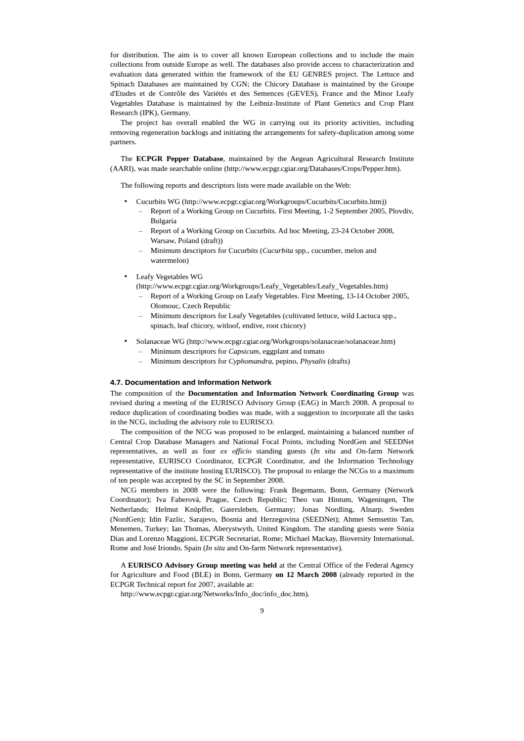for distribution. The aim is to cover all known European collections and to include the main collections from outside Europe as well. The databases also provide access to characterization and evaluation data generated within the framework of the EU GENRES project. The Lettuce and Spinach Databases are maintained by CGN; the Chicory Database is maintained by the Groupe d'Etudes et de Contrôle des Variétés et des Semences (GEVES), France and the Minor Leafy Vegetables Database is maintained by the Leibniz-Institute of Plant Genetics and Crop Plant Research (IPK), Germany.
The project has overall enabled the WG in carrying out its priority activities, including removing regeneration backlogs and initiating the arrangements for safety-duplication among some partners.
The ECPGR Pepper Database, maintained by the Aegean Agricultural Research Institute (AARI), was made searchable online (http://www.ecpgr.cgiar.org/Databases/Crops/Pepper.htm).
The following reports and descriptors lists were made available on the Web:
Cucurbits WG (http://www.ecpgr.cgiar.org/Workgroups/Cucurbits/Cucurbits.htm))
Report of a Working Group on Cucurbits. First Meeting, 1-2 September 2005, Plovdiv, Bulgaria
Report of a Working Group on Cucurbits. Ad hoc Meeting, 23-24 October 2008, Warsaw, Poland (draft))
Minimum descriptors for Cucurbits (Cucurbita spp., cucumber, melon and watermelon)
Leafy Vegetables WG
(http://www.ecpgr.cgiar.org/Workgroups/Leafy_Vegetables/Leafy_Vegetables.htm)
Report of a Working Group on Leafy Vegetables. First Meeting, 13-14 October 2005, Olomouc, Czech Republic
Minimum descriptors for Leafy Vegetables (cultivated lettuce, wild Lactuca spp., spinach, leaf chicory, witloof, endive, root chicory)
Solanaceae WG (http://www.ecpgr.cgiar.org/Workgroups/solanaceae/solanaceae.htm)
Minimum descriptors for Capsicum, eggplant and tomato
Minimum descriptors for Cyphomandra, pepino, Physalis (drafts)
4.7. Documentation and Information Network
The composition of the Documentation and Information Network Coordinating Group was revised during a meeting of the EURISCO Advisory Group (EAG) in March 2008. A proposal to reduce duplication of coordinating bodies was made, with a suggestion to incorporate all the tasks in the NCG, including the advisory role to EURISCO.
The composition of the NCG was proposed to be enlarged, maintaining a balanced number of Central Crop Database Managers and National Focal Points, including NordGen and SEEDNet representatives, as well as four ex officio standing guests (In situ and On-farm Network representative, EURISCO Coordinator, ECPGR Coordinator, and the Information Technology representative of the institute hosting EURISCO). The proposal to enlarge the NCGs to a maximum of ten people was accepted by the SC in September 2008.
NCG members in 2008 were the following: Frank Begemann, Bonn, Germany (Network Coordinator); Iva Faberová, Prague, Czech Republic; Theo van Hintum, Wageningen, The Netherlands; Helmut Knüpffer, Gatersleben, Germany; Jonas Nordling, Alnarp, Sweden (NordGen); Idin Fazlic, Sarajevo, Bosnia and Herzegovina (SEEDNet); Ahmet Semsettin Tan, Menemen, Turkey; Ian Thomas, Aberystwyth, United Kingdom. The standing guests were Sónia Dias and Lorenzo Maggioni, ECPGR Secretariat, Rome; Michael Mackay, Bioversity International, Rome and José Iriondo, Spain (In situ and On-farm Network representative).
A EURISCO Advisory Group meeting was held at the Central Office of the Federal Agency for Agriculture and Food (BLE) in Bonn, Germany on 12 March 2008 (already reported in the ECPGR Technical report for 2007, available at:
http://www.ecpgr.cgiar.org/Networks/Info_doc/info_doc.htm).
9